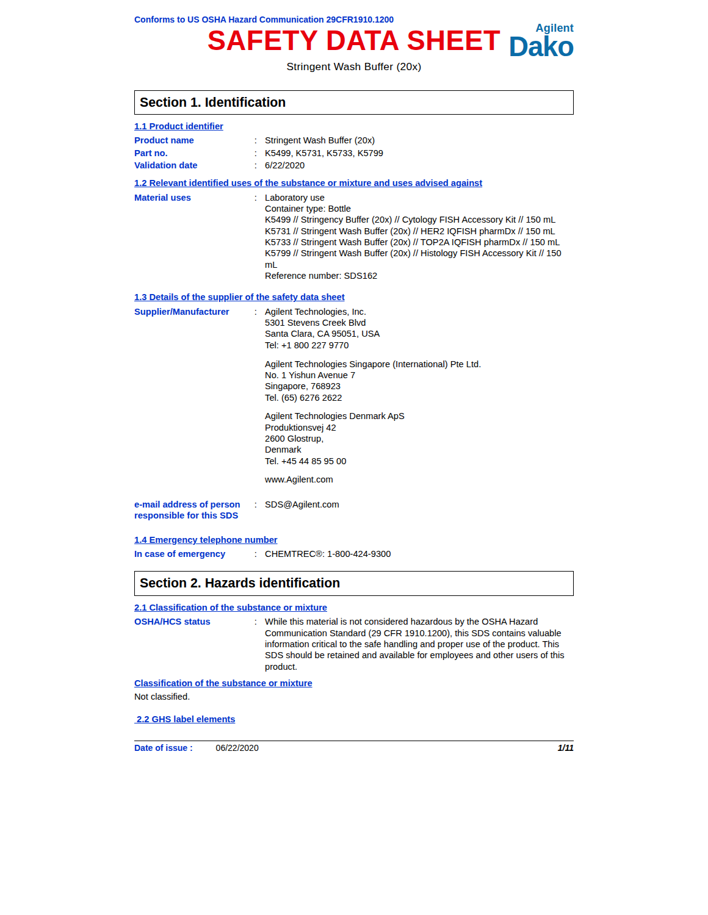Conforms to US OSHA Hazard Communication 29CFR1910.1200
SAFETY DATA SHEET
Agilent
Dako
Stringent Wash Buffer (20x)
Section 1. Identification
1.1 Product identifier
| Product name | : | Stringent Wash Buffer (20x) |
| Part no. | : | K5499, K5731, K5733, K5799 |
| Validation date | : | 6/22/2020 |
1.2 Relevant identified uses of the substance or mixture and uses advised against
| Material uses | : | Laboratory use Container type: Bottle K5499 // Stringency Buffer (20x) // Cytology FISH Accessory Kit // 150 mL K5731 // Stringent Wash Buffer (20x) // HER2 IQFISH pharmDx // 150 mL K5733 // Stringent Wash Buffer (20x) // TOP2A IQFISH pharmDx // 150 mL K5799 // Stringent Wash Buffer (20x) // Histology FISH Accessory Kit // 150 mL Reference number: SDS162 |
1.3 Details of the supplier of the safety data sheet
| Supplier/Manufacturer | : | Agilent Technologies, Inc. 5301 Stevens Creek Blvd Santa Clara, CA 95051, USA Tel: +1 800 227 9770 Agilent Technologies Singapore (International) Pte Ltd. No. 1 Yishun Avenue 7 Singapore, 768923 Tel. (65) 6276 2622 Agilent Technologies Denmark ApS Produktionsvej 42 2600 Glostrup, Denmark Tel. +45 44 85 95 00 www.Agilent.com |
| e-mail address of person responsible for this SDS | : | SDS@Agilent.com |
1.4 Emergency telephone number
| In case of emergency | : | CHEMTREC®: 1-800-424-9300 |
Section 2. Hazards identification
2.1 Classification of the substance or mixture
| OSHA/HCS status | : | While this material is not considered hazardous by the OSHA Hazard Communication Standard (29 CFR 1910.1200), this SDS contains valuable information critical to the safe handling and proper use of the product. This SDS should be retained and available for employees and other users of this product. |
Classification of the substance or mixture
Not classified.
2.2 GHS label elements
Date of issue : 06/22/2020 1/11